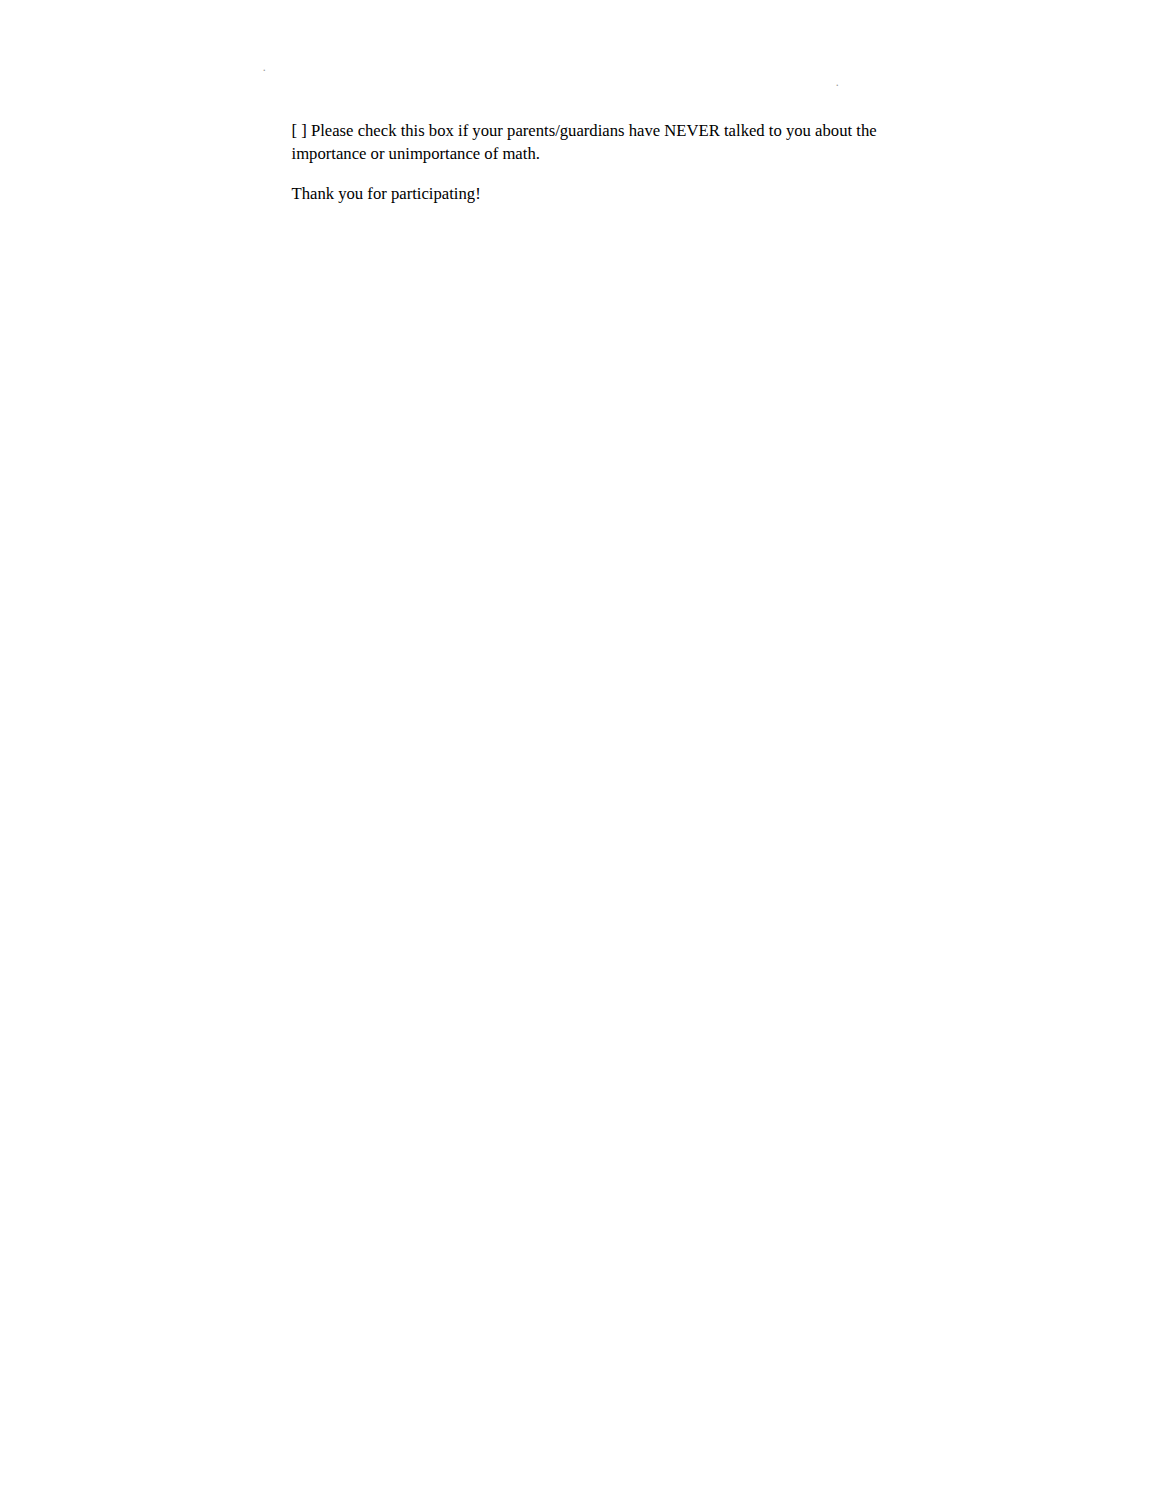.
.
[ ] Please check this box if your parents/guardians have NEVER talked to you about the importance or unimportance of math.
Thank you for participating!